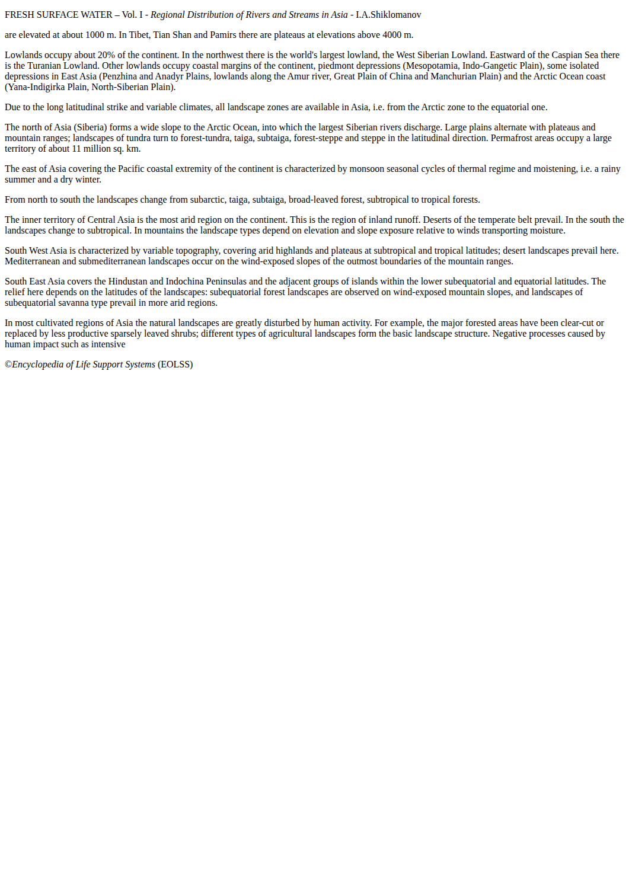FRESH SURFACE WATER – Vol. I - Regional Distribution of Rivers and Streams in Asia - I.A.Shiklomanov
are elevated at about 1000 m. In Tibet, Tian Shan and Pamirs there are plateaus at elevations above 4000 m.
Lowlands occupy about 20% of the continent. In the northwest there is the world's largest lowland, the West Siberian Lowland. Eastward of the Caspian Sea there is the Turanian Lowland. Other lowlands occupy coastal margins of the continent, piedmont depressions (Mesopotamia, Indo-Gangetic Plain), some isolated depressions in East Asia (Penzhina and Anadyr Plains, lowlands along the Amur river, Great Plain of China and Manchurian Plain) and the Arctic Ocean coast (Yana-Indigirka Plain, North-Siberian Plain).
Due to the long latitudinal strike and variable climates, all landscape zones are available in Asia, i.e. from the Arctic zone to the equatorial one.
The north of Asia (Siberia) forms a wide slope to the Arctic Ocean, into which the largest Siberian rivers discharge. Large plains alternate with plateaus and mountain ranges; landscapes of tundra turn to forest-tundra, taiga, subtaiga, forest-steppe and steppe in the latitudinal direction. Permafrost areas occupy a large territory of about 11 million sq. km.
The east of Asia covering the Pacific coastal extremity of the continent is characterized by monsoon seasonal cycles of thermal regime and moistening, i.e. a rainy summer and a dry winter.
From north to south the landscapes change from subarctic, taiga, subtaiga, broad-leaved forest, subtropical to tropical forests.
The inner territory of Central Asia is the most arid region on the continent. This is the region of inland runoff. Deserts of the temperate belt prevail. In the south the landscapes change to subtropical. In mountains the landscape types depend on elevation and slope exposure relative to winds transporting moisture.
South West Asia is characterized by variable topography, covering arid highlands and plateaus at subtropical and tropical latitudes; desert landscapes prevail here. Mediterranean and submediterranean landscapes occur on the wind-exposed slopes of the outmost boundaries of the mountain ranges.
South East Asia covers the Hindustan and Indochina Peninsulas and the adjacent groups of islands within the lower subequatorial and equatorial latitudes. The relief here depends on the latitudes of the landscapes: subequatorial forest landscapes are observed on wind-exposed mountain slopes, and landscapes of subequatorial savanna type prevail in more arid regions.
In most cultivated regions of Asia the natural landscapes are greatly disturbed by human activity. For example, the major forested areas have been clear-cut or replaced by less productive sparsely leaved shrubs; different types of agricultural landscapes form the basic landscape structure. Negative processes caused by human impact such as intensive
©Encyclopedia of Life Support Systems (EOLSS)